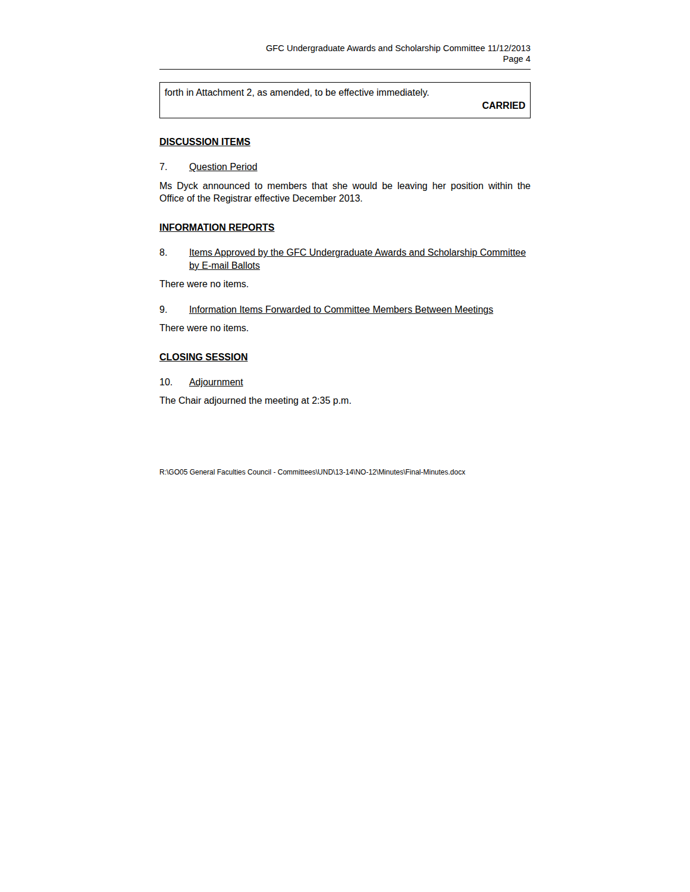GFC Undergraduate Awards and Scholarship Committee 11/12/2013
Page 4
forth in Attachment 2, as amended, to be effective immediately.
CARRIED
DISCUSSION ITEMS
7. Question Period
Ms Dyck announced to members that she would be leaving her position within the Office of the Registrar effective December 2013.
INFORMATION REPORTS
8. Items Approved by the GFC Undergraduate Awards and Scholarship Committee by E-mail Ballots
There were no items.
9. Information Items Forwarded to Committee Members Between Meetings
There were no items.
CLOSING SESSION
10. Adjournment
The Chair adjourned the meeting at 2:35 p.m.
R:\GO05 General Faculties Council - Committees\UND\13-14\NO-12\Minutes\Final-Minutes.docx